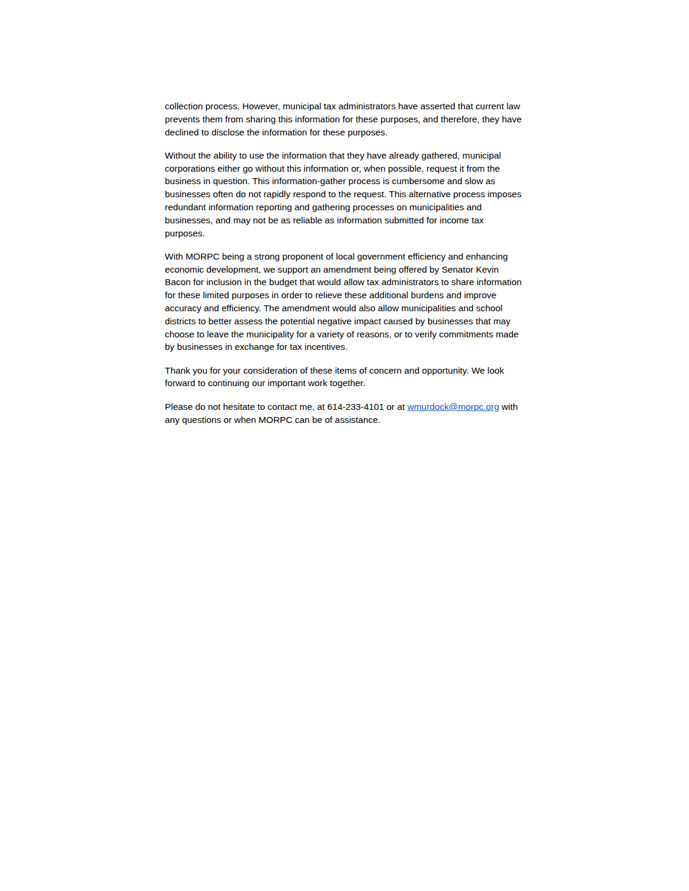collection process. However, municipal tax administrators have asserted that current law prevents them from sharing this information for these purposes, and therefore, they have declined to disclose the information for these purposes.
Without the ability to use the information that they have already gathered, municipal corporations either go without this information or, when possible, request it from the business in question. This information-gather process is cumbersome and slow as businesses often do not rapidly respond to the request. This alternative process imposes redundant information reporting and gathering processes on municipalities and businesses, and may not be as reliable as information submitted for income tax purposes.
With MORPC being a strong proponent of local government efficiency and enhancing economic development, we support an amendment being offered by Senator Kevin Bacon for inclusion in the budget that would allow tax administrators to share information for these limited purposes in order to relieve these additional burdens and improve accuracy and efficiency. The amendment would also allow municipalities and school districts to better assess the potential negative impact caused by businesses that may choose to leave the municipality for a variety of reasons, or to verify commitments made by businesses in exchange for tax incentives.
Thank you for your consideration of these items of concern and opportunity. We look forward to continuing our important work together.
Please do not hesitate to contact me, at 614-233-4101 or at wmurdock@morpc.org with any questions or when MORPC can be of assistance.